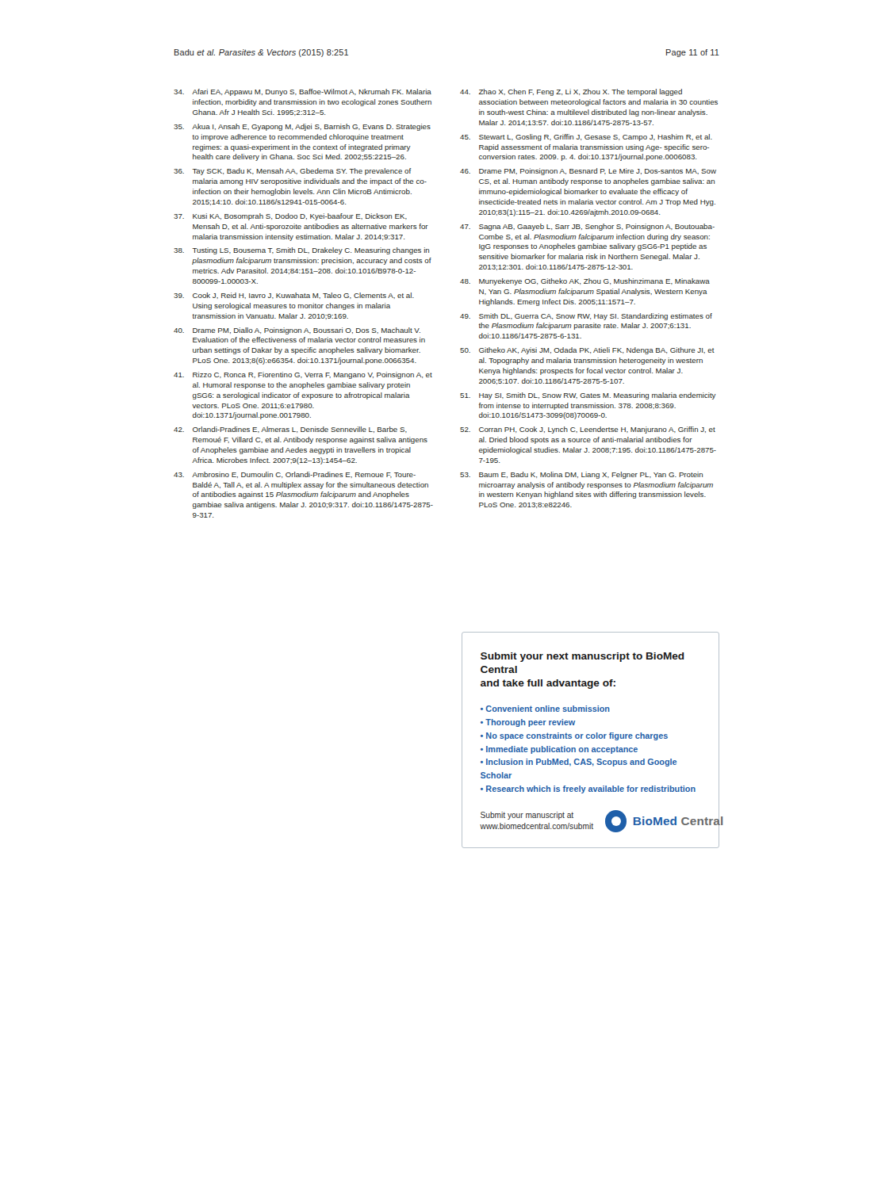Badu et al. Parasites & Vectors (2015) 8:251
Page 11 of 11
34. Afari EA, Appawu M, Dunyo S, Baffoe-Wilmot A, Nkrumah FK. Malaria infection, morbidity and transmission in two ecological zones Southern Ghana. Afr J Health Sci. 1995;2:312–5.
35. Akua I, Ansah E, Gyapong M, Adjei S, Barnish G, Evans D. Strategies to improve adherence to recommended chloroquine treatment regimes: a quasi-experiment in the context of integrated primary health care delivery in Ghana. Soc Sci Med. 2002;55:2215–26.
36. Tay SCK, Badu K, Mensah AA, Gbedema SY. The prevalence of malaria among HIV seropositive individuals and the impact of the co- infection on their hemoglobin levels. Ann Clin MicroB Antimicrob. 2015;14:10. doi:10.1186/s12941-015-0064-6.
37. Kusi KA, Bosomprah S, Dodoo D, Kyei-baafour E, Dickson EK, Mensah D, et al. Anti-sporozoite antibodies as alternative markers for malaria transmission intensity estimation. Malar J. 2014;9:317.
38. Tusting LS, Bousema T, Smith DL, Drakeley C. Measuring changes in plasmodium falciparum transmission: precision, accuracy and costs of metrics. Adv Parasitol. 2014;84:151–208. doi:10.1016/B978-0-12-800099-1.00003-X.
39. Cook J, Reid H, Iavro J, Kuwahata M, Taleo G, Clements A, et al. Using serological measures to monitor changes in malaria transmission in Vanuatu. Malar J. 2010;9:169.
40. Drame PM, Diallo A, Poinsignon A, Boussari O, Dos S, Machault V. Evaluation of the effectiveness of malaria vector control measures in urban settings of Dakar by a specific anopheles salivary biomarker. PLoS One. 2013;8(6):e66354. doi:10.1371/journal.pone.0066354.
41. Rizzo C, Ronca R, Fiorentino G, Verra F, Mangano V, Poinsignon A, et al. Humoral response to the anopheles gambiae salivary protein gSG6: a serological indicator of exposure to afrotropical malaria vectors. PLoS One. 2011;6:e17980. doi:10.1371/journal.pone.0017980.
42. Orlandi-Pradines E, Almeras L, Denisde Senneville L, Barbe S, Remoué F, Villard C, et al. Antibody response against saliva antigens of Anopheles gambiae and Aedes aegypti in travellers in tropical Africa. Microbes Infect. 2007;9(12–13):1454–62.
43. Ambrosino E, Dumoulin C, Orlandi-Pradines E, Remoue F, Toure-Baldé A, Tall A, et al. A multiplex assay for the simultaneous detection of antibodies against 15 Plasmodium falciparum and Anopheles gambiae saliva antigens. Malar J. 2010;9:317. doi:10.1186/1475-2875-9-317.
44. Zhao X, Chen F, Feng Z, Li X, Zhou X. The temporal lagged association between meteorological factors and malaria in 30 counties in south-west China: a multilevel distributed lag non-linear analysis. Malar J. 2014;13:57. doi:10.1186/1475-2875-13-57.
45. Stewart L, Gosling R, Griffin J, Gesase S, Campo J, Hashim R, et al. Rapid assessment of malaria transmission using Age- specific sero-conversion rates. 2009. p. 4. doi:10.1371/journal.pone.0006083.
46. Drame PM, Poinsignon A, Besnard P, Le Mire J, Dos-santos MA, Sow CS, et al. Human antibody response to anopheles gambiae saliva: an immuno-epidemiological biomarker to evaluate the efficacy of insecticide-treated nets in malaria vector control. Am J Trop Med Hyg. 2010;83(1):115–21. doi:10.4269/ajtmh.2010.09-0684.
47. Sagna AB, Gaayeb L, Sarr JB, Senghor S, Poinsignon A, Boutouaba-Combe S, et al. Plasmodium falciparum infection during dry season: IgG responses to Anopheles gambiae salivary gSG6-P1 peptide as sensitive biomarker for malaria risk in Northern Senegal. Malar J. 2013;12:301. doi:10.1186/1475-2875-12-301.
48. Munyekenye OG, Githeko AK, Zhou G, Mushinzimana E, Minakawa N, Yan G. Plasmodium falciparum Spatial Analysis, Western Kenya Highlands. Emerg Infect Dis. 2005;11:1571–7.
49. Smith DL, Guerra CA, Snow RW, Hay SI. Standardizing estimates of the Plasmodium falciparum parasite rate. Malar J. 2007;6:131. doi:10.1186/1475-2875-6-131.
50. Githeko AK, Ayisi JM, Odada PK, Atieli FK, Ndenga BA, Githure JI, et al. Topography and malaria transmission heterogeneity in western Kenya highlands: prospects for focal vector control. Malar J. 2006;5:107. doi:10.1186/1475-2875-5-107.
51. Hay SI, Smith DL, Snow RW, Gates M. Measuring malaria endemicity from intense to interrupted transmission. 378. 2008;8:369. doi:10.1016/S1473-3099(08)70069-0.
52. Corran PH, Cook J, Lynch C, Leendertse H, Manjurano A, Griffin J, et al. Dried blood spots as a source of anti-malarial antibodies for epidemiological studies. Malar J. 2008;7:195. doi:10.1186/1475-2875-7-195.
53. Baum E, Badu K, Molina DM, Liang X, Felgner PL, Yan G. Protein microarray analysis of antibody responses to Plasmodium falciparum in western Kenyan highland sites with differing transmission levels. PLoS One. 2013;8:e82246.
Submit your next manuscript to BioMed Central
and take full advantage of:
Convenient online submission
Thorough peer review
No space constraints or color figure charges
Immediate publication on acceptance
Inclusion in PubMed, CAS, Scopus and Google Scholar
Research which is freely available for redistribution
Submit your manuscript at
www.biomedcentral.com/submit
BioMed Central